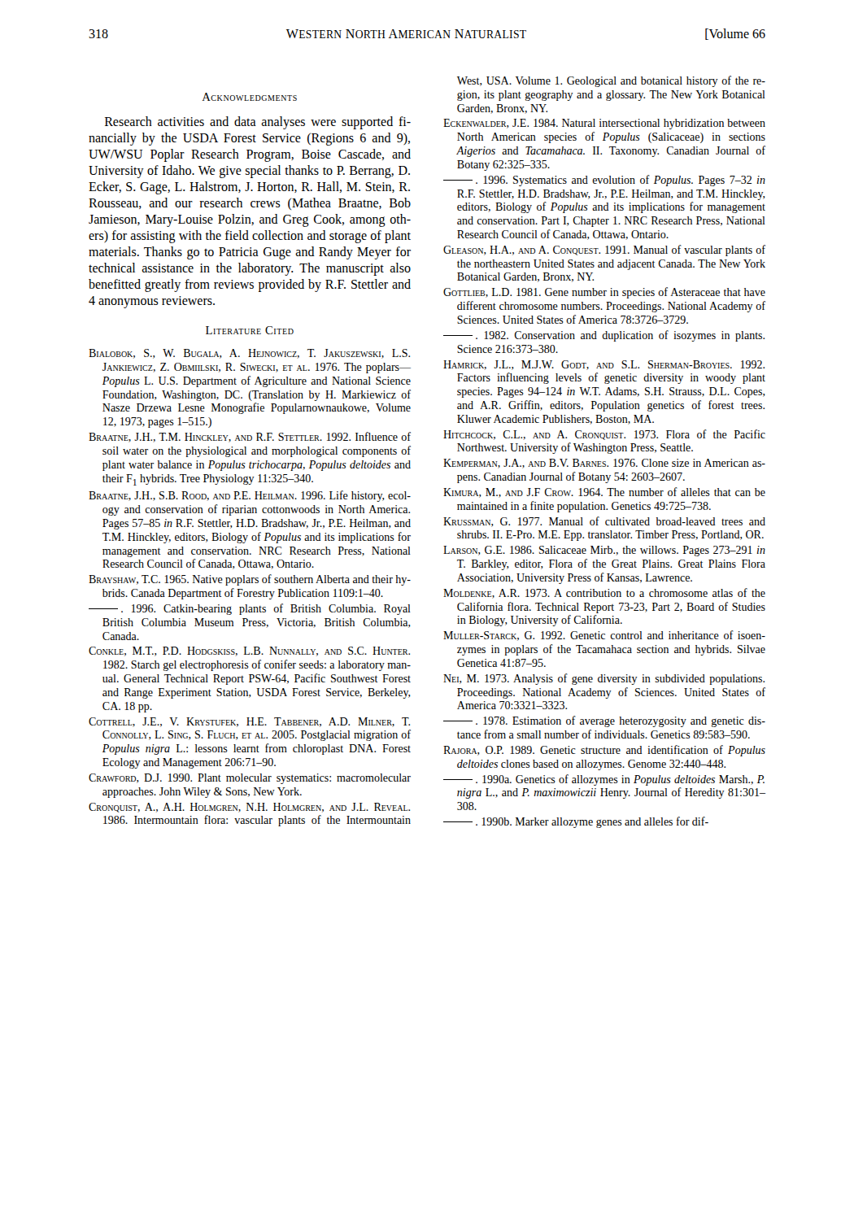318 WESTERN NORTH AMERICAN NATURALIST [Volume 66
Acknowledgments
Research activities and data analyses were supported financially by the USDA Forest Service (Regions 6 and 9), UW/WSU Poplar Research Program, Boise Cascade, and University of Idaho. We give special thanks to P. Berrang, D. Ecker, S. Gage, L. Halstrom, J. Horton, R. Hall, M. Stein, R. Rousseau, and our research crews (Mathea Braatne, Bob Jamieson, Mary-Louise Polzin, and Greg Cook, among others) for assisting with the field collection and storage of plant materials. Thanks go to Patricia Guge and Randy Meyer for technical assistance in the laboratory. The manuscript also benefitted greatly from reviews provided by R.F. Stettler and 4 anonymous reviewers.
Literature Cited
Bialobok, S., W. Bugala, A. Hejnowicz, T. Jakuszewski, L.S. Jankiewicz, Z. Obmiilski, R. Siwecki, et al. 1976. The poplars—Populus L. U.S. Department of Agriculture and National Science Foundation, Washington, DC. (Translation by H. Markiewicz of Nasze Drzewa Lesne Monografie Popularnownaukowe, Volume 12, 1973, pages 1–515.)
Braatne, J.H., T.M. Hinckley, and R.F. Stettler. 1992. Influence of soil water on the physiological and morphological components of plant water balance in Populus trichocarpa, Populus deltoides and their F1 hybrids. Tree Physiology 11:325–340.
Braatne, J.H., S.B. Rood, and P.E. Heilman. 1996. Life history, ecology and conservation of riparian cottonwoods in North America. Pages 57–85 in R.F. Stettler, H.D. Bradshaw, Jr., P.E. Heilman, and T.M. Hinckley, editors, Biology of Populus and its implications for management and conservation. NRC Research Press, National Research Council of Canada, Ottawa, Ontario.
Brayshaw, T.C. 1965. Native poplars of southern Alberta and their hybrids. Canada Department of Forestry Publication 1109:1–40.
. 1996. Catkin-bearing plants of British Columbia. Royal British Columbia Museum Press, Victoria, British Columbia, Canada.
Conkle, M.T., P.D. Hodgskiss, L.B. Nunnally, and S.C. Hunter. 1982. Starch gel electrophoresis of conifer seeds: a laboratory manual. General Technical Report PSW-64, Pacific Southwest Forest and Range Experiment Station, USDA Forest Service, Berkeley, CA. 18 pp.
Cottrell, J.E., V. Krystufek, H.E. Tabbener, A.D. Milner, T. Connolly, L. Sing, S. Fluch, et al. 2005. Postglacial migration of Populus nigra L.: lessons learnt from chloroplast DNA. Forest Ecology and Management 206:71–90.
Crawford, D.J. 1990. Plant molecular systematics: macromolecular approaches. John Wiley & Sons, New York.
Cronquist, A., A.H. Holmgren, N.H. Holmgren, and J.L. Reveal. 1986. Intermountain flora: vascular plants of the Intermountain West, USA. Volume 1. Geological and botanical history of the region, its plant geography and a glossary. The New York Botanical Garden, Bronx, NY.
Eckenwalder, J.E. 1984. Natural intersectional hybridization between North American species of Populus (Salicaceae) in sections Aigerios and Tacamahaca. II. Taxonomy. Canadian Journal of Botany 62:325–335.
. 1996. Systematics and evolution of Populus. Pages 7–32 in R.F. Stettler, H.D. Bradshaw, Jr., P.E. Heilman, and T.M. Hinckley, editors, Biology of Populus and its implications for management and conservation. Part I, Chapter 1. NRC Research Press, National Research Council of Canada, Ottawa, Ontario.
Gleason, H.A., and A. Conquest. 1991. Manual of vascular plants of the northeastern United States and adjacent Canada. The New York Botanical Garden, Bronx, NY.
Gottlieb, L.D. 1981. Gene number in species of Asteraceae that have different chromosome numbers. Proceedings. National Academy of Sciences. United States of America 78:3726–3729.
. 1982. Conservation and duplication of isozymes in plants. Science 216:373–380.
Hamrick, J.L., M.J.W. Godt, and S.L. Sherman-Broyies. 1992. Factors influencing levels of genetic diversity in woody plant species. Pages 94–124 in W.T. Adams, S.H. Strauss, D.L. Copes, and A.R. Griffin, editors, Population genetics of forest trees. Kluwer Academic Publishers, Boston, MA.
Hitchcock, C.L., and A. Cronquist. 1973. Flora of the Pacific Northwest. University of Washington Press, Seattle.
Kemperman, J.A., and B.V. Barnes. 1976. Clone size in American aspens. Canadian Journal of Botany 54: 2603–2607.
Kimura, M., and J.F Crow. 1964. The number of alleles that can be maintained in a finite population. Genetics 49:725–738.
Krussman, G. 1977. Manual of cultivated broad-leaved trees and shrubs. II. E-Pro. M.E. Epp. translator. Timber Press, Portland, OR.
Larson, G.E. 1986. Salicaceae Mirb., the willows. Pages 273–291 in T. Barkley, editor, Flora of the Great Plains. Great Plains Flora Association, University Press of Kansas, Lawrence.
Moldenke, A.R. 1973. A contribution to a chromosome atlas of the California flora. Technical Report 73-23, Part 2, Board of Studies in Biology, University of California.
Muller-Starck, G. 1992. Genetic control and inheritance of isoenzymes in poplars of the Tacamahaca section and hybrids. Silvae Genetica 41:87–95.
Nei, M. 1973. Analysis of gene diversity in subdivided populations. Proceedings. National Academy of Sciences. United States of America 70:3321–3323.
. 1978. Estimation of average heterozygosity and genetic distance from a small number of individuals. Genetics 89:583–590.
Rajora, O.P. 1989. Genetic structure and identification of Populus deltoides clones based on allozymes. Genome 32:440–448.
. 1990a. Genetics of allozymes in Populus deltoides Marsh., P. nigra L., and P. maximowiczii Henry. Journal of Heredity 81:301–308.
. 1990b. Marker allozyme genes and alleles for dif-